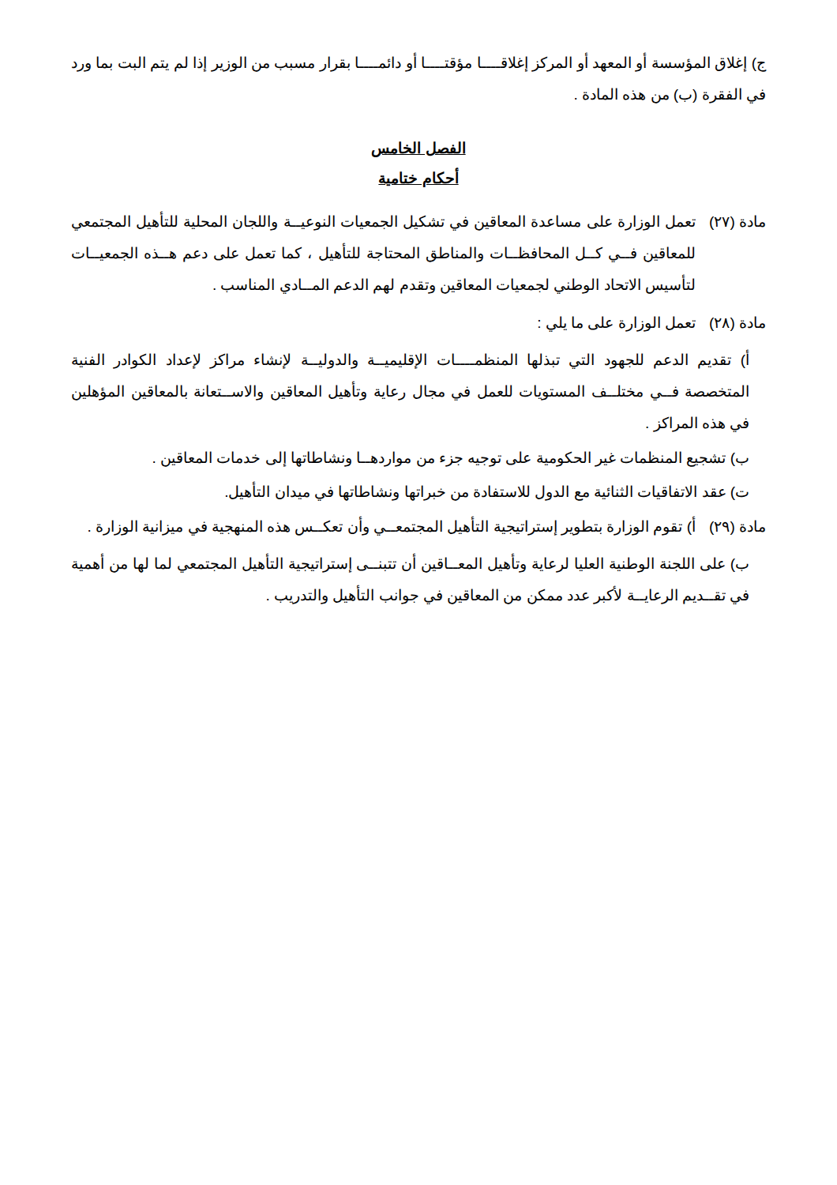ج) إغلاق المؤسسة أو المعهد أو المركز إغلاقــــا مؤقتــــا أو دائمــــا بقرار مسبب من الوزير إذا لم يتم البت بما ورد في الفقرة (ب) من هذه المادة .
الفصل الخامس
أحكام ختامية
مادة (٢٧)
تعمل الوزارة على مساعدة المعاقين في تشكيل الجمعيات النوعيــة واللجان المحلية للتأهيل المجتمعي للمعاقين فــي كــل المحافظــات والمناطق المحتاجة للتأهيل ، كما تعمل على دعم هــذه الجمعيــات لتأسيس الاتحاد الوطني لجمعيات المعاقين وتقدم لهم الدعم المــادي المناسب .
مادة (٢٨)
تعمل الوزارة على ما يلي :
أ) تقديم الدعم للجهود التي تبذلها المنظمــــات الإقليميــة والدوليــة لإنشاء مراكز لإعداد الكوادر الفنية المتخصصة فــي مختلــف المستويات للعمل في مجال رعاية وتأهيل المعاقين والاســتعانة بالمعاقين المؤهلين في هذه المراكز .
ب) تشجيع المنظمات غير الحكومية على توجيه جزء من مواردهــا ونشاطاتها إلى خدمات المعاقين .
ت) عقد الاتفاقيات الثنائية مع الدول للاستفادة من خبراتها ونشاطاتها في ميدان التأهيل.
مادة (٢٩)
أ) تقوم الوزارة بتطوير إستراتيجية التأهيل المجتمعــي وأن تعكــس هذه المنهجية في ميزانية الوزارة .
ب) على اللجنة الوطنية العليا لرعاية وتأهيل المعــاقين أن تتبنــى إستراتيجية التأهيل المجتمعي لما لها من أهمية في تقــديم الرعايــة لأكبر عدد ممكن من المعاقين في جوانب التأهيل والتدريب .